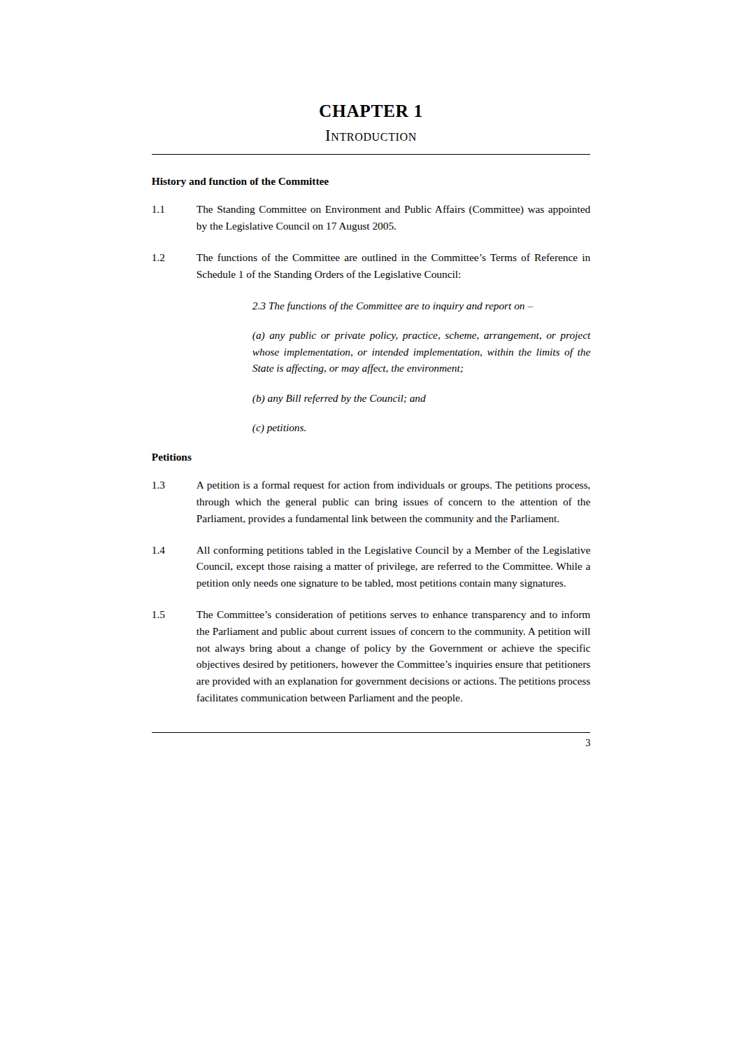CHAPTER 1
Introduction
History and function of the Committee
1.1
The Standing Committee on Environment and Public Affairs (Committee) was appointed by the Legislative Council on 17 August 2005.
1.2
The functions of the Committee are outlined in the Committee’s Terms of Reference in Schedule 1 of the Standing Orders of the Legislative Council:
2.3 The functions of the Committee are to inquiry and report on –
(a) any public or private policy, practice, scheme, arrangement, or project whose implementation, or intended implementation, within the limits of the State is affecting, or may affect, the environment;
(b) any Bill referred by the Council; and
(c) petitions.
Petitions
1.3
A petition is a formal request for action from individuals or groups. The petitions process, through which the general public can bring issues of concern to the attention of the Parliament, provides a fundamental link between the community and the Parliament.
1.4
All conforming petitions tabled in the Legislative Council by a Member of the Legislative Council, except those raising a matter of privilege, are referred to the Committee. While a petition only needs one signature to be tabled, most petitions contain many signatures.
1.5
The Committee’s consideration of petitions serves to enhance transparency and to inform the Parliament and public about current issues of concern to the community. A petition will not always bring about a change of policy by the Government or achieve the specific objectives desired by petitioners, however the Committee’s inquiries ensure that petitioners are provided with an explanation for government decisions or actions. The petitions process facilitates communication between Parliament and the people.
3